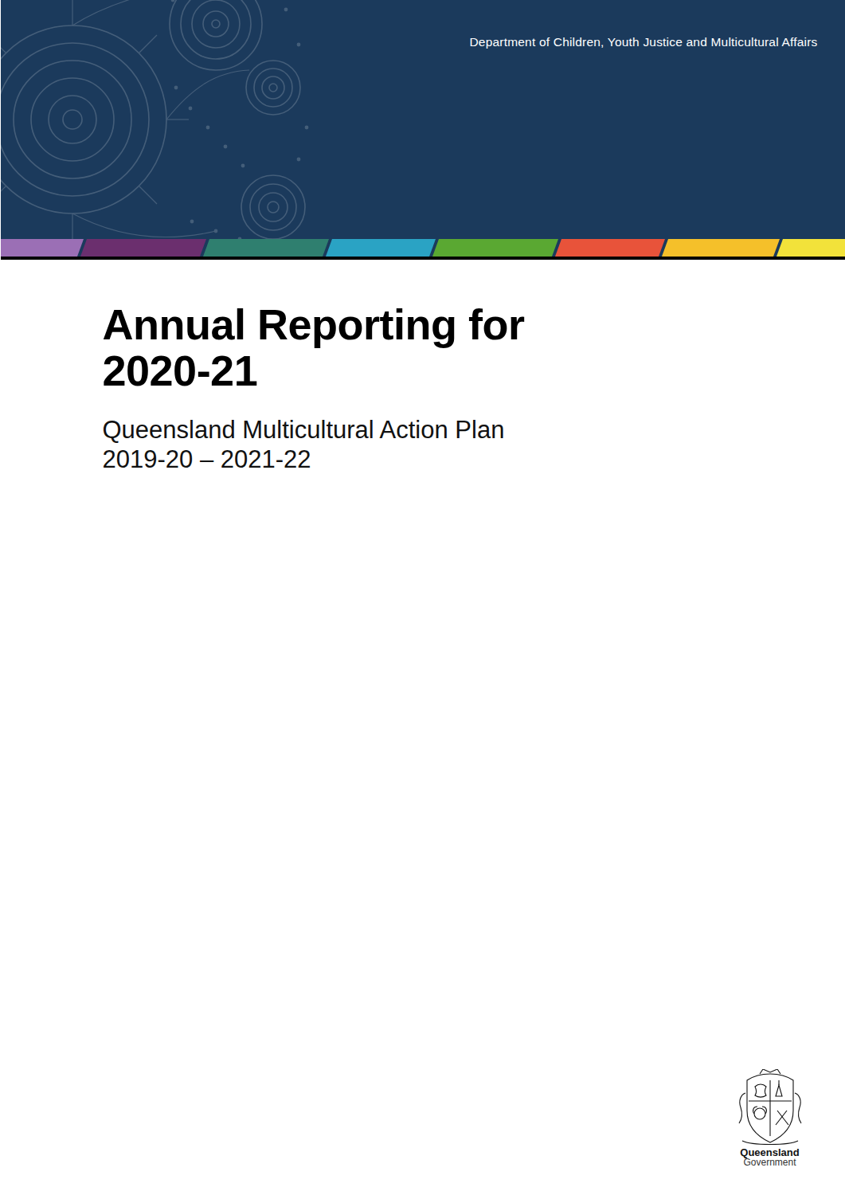Department of Children, Youth Justice and Multicultural Affairs
Annual Reporting for
2020-21
Queensland Multicultural Action Plan
2019-20 – 2021-22
Queensland
Government